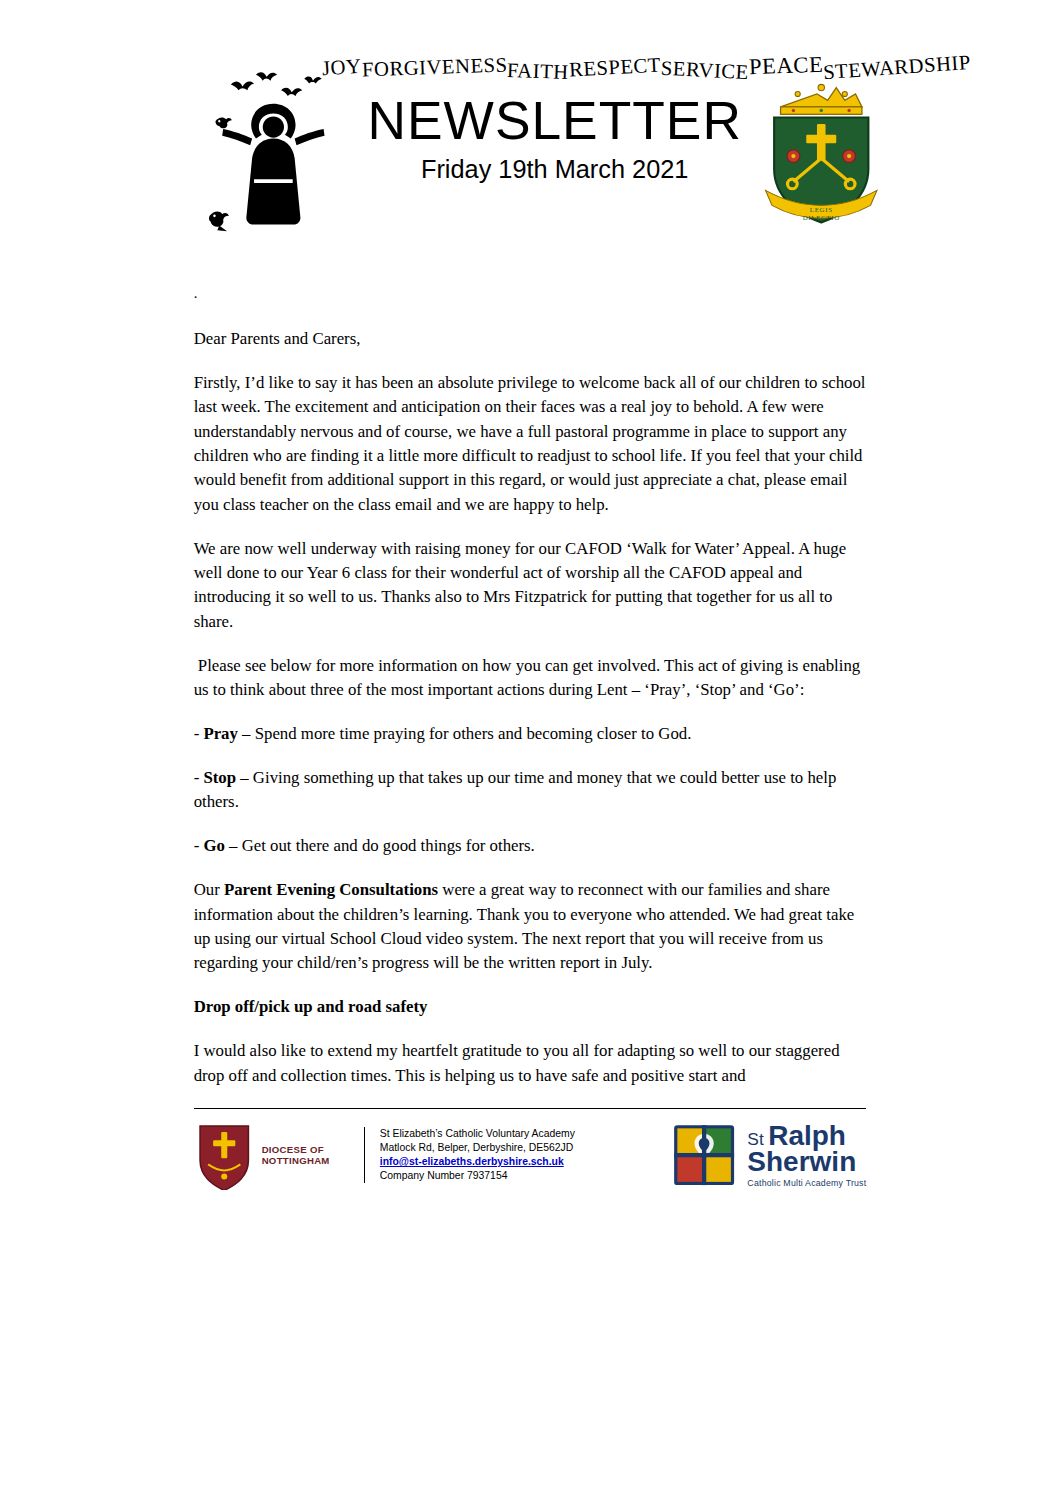JOY FORGIVENESS FAITH RESPECT SERVICE PEACE STEWARDSHIP
NEWSLETTER
Friday 19th March 2021
PLENITUDO LEGIS DILECTIO
.
Dear Parents and Carers,
Firstly, I’d like to say it has been an absolute privilege to welcome back all of our children to school last week. The excitement and anticipation on their faces was a real joy to behold. A few were understandably nervous and of course, we have a full pastoral programme in place to support any children who are finding it a little more difficult to readjust to school life. If you feel that your child would benefit from additional support in this regard, or would just appreciate a chat, please email you class teacher on the class email and we are happy to help.
We are now well underway with raising money for our CAFOD ‘Walk for Water’ Appeal. A huge well done to our Year 6 class for their wonderful act of worship all the CAFOD appeal and introducing it so well to us. Thanks also to Mrs Fitzpatrick for putting that together for us all to share.
Please see below for more information on how you can get involved. This act of giving is enabling us to think about three of the most important actions during Lent – ‘Pray’, ‘Stop’ and ‘Go’:
- Pray – Spend more time praying for others and becoming closer to God.
- Stop – Giving something up that takes up our time and money that we could better use to help others.
- Go – Get out there and do good things for others.
Our Parent Evening Consultations were a great way to reconnect with our families and share information about the children’s learning. Thank you to everyone who attended. We had great take up using our virtual School Cloud video system. The next report that you will receive from us regarding your child/ren’s progress will be the written report in July.
Drop off/pick up and road safety
I would also like to extend my heartfelt gratitude to you all for adapting so well to our staggered drop off and collection times. This is helping us to have safe and positive start and
DIOCESE OF
NOTTINGHAM
St Elizabeth’s Catholic Voluntary Academy
Matlock Rd, Belper, Derbyshire, DE562JD
info@st-elizabeths.derbyshire.sch.uk
Company Number 7937154
St Ralph Sherwin Catholic Multi Academy Trust